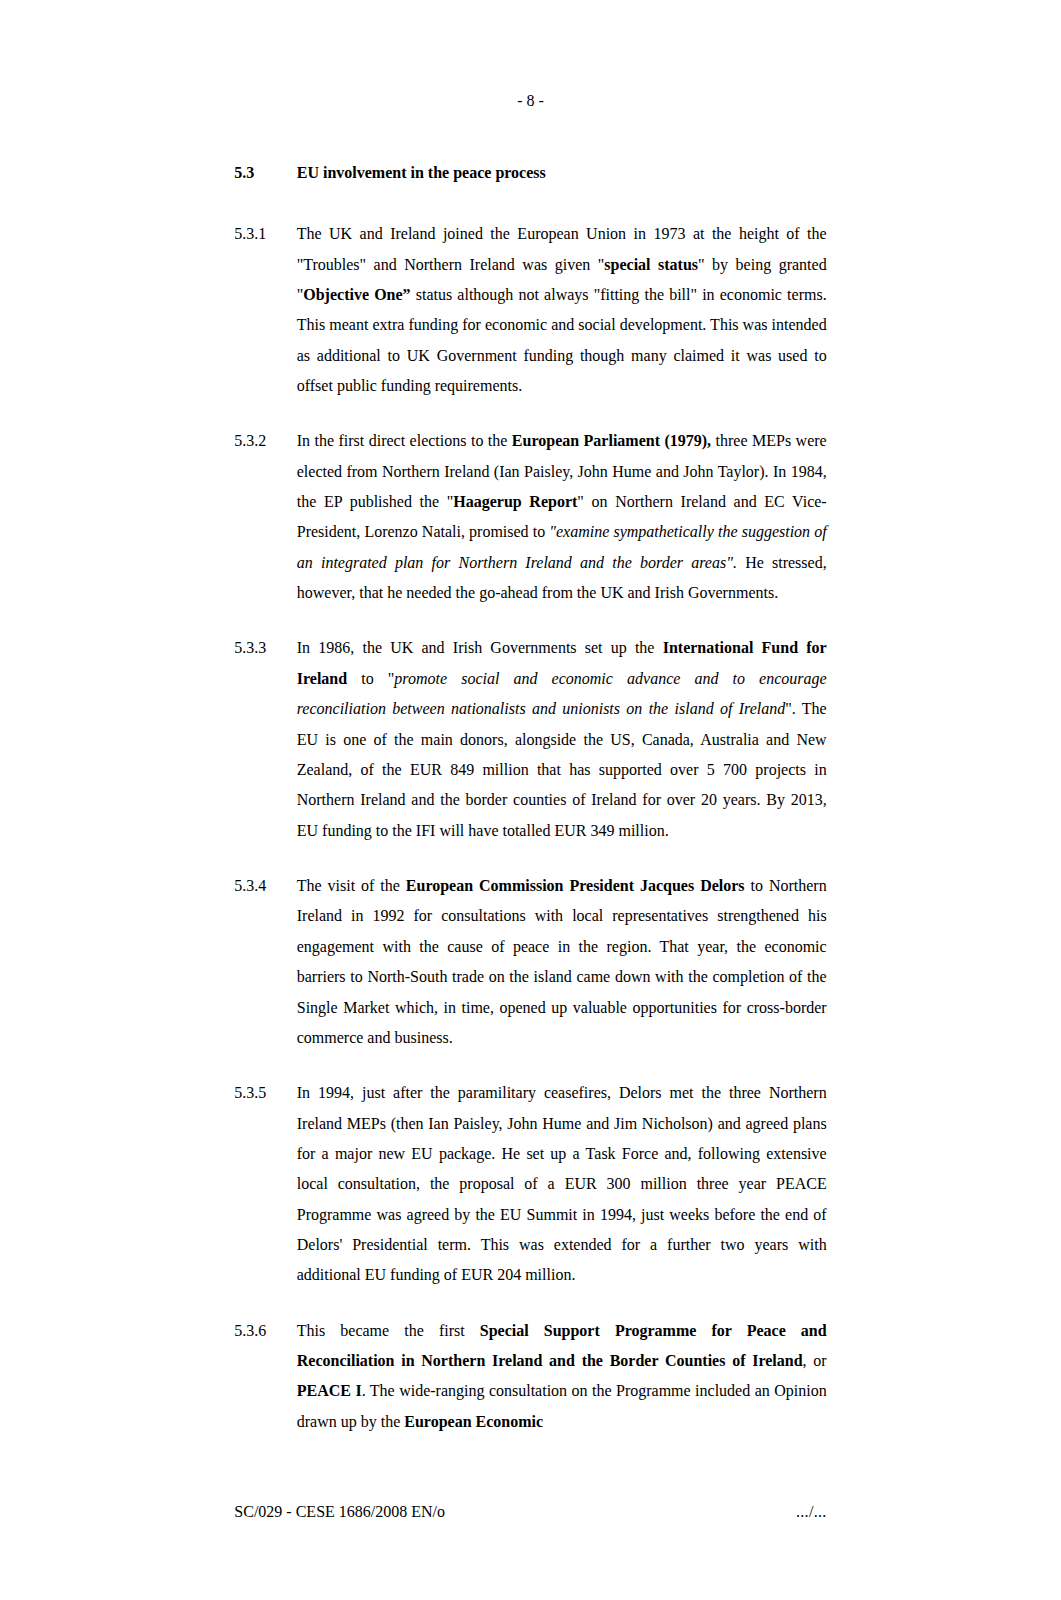- 8 -
5.3
EU involvement in the peace process
5.3.1
The UK and Ireland joined the European Union in 1973 at the height of the "Troubles" and Northern Ireland was given "special status" by being granted "Objective One” status although not always "fitting the bill" in economic terms. This meant extra funding for economic and social development. This was intended as additional to UK Government funding though many claimed it was used to offset public funding requirements.
5.3.2
In the first direct elections to the European Parliament (1979), three MEPs were elected from Northern Ireland (Ian Paisley, John Hume and John Taylor). In 1984, the EP published the "Haagerup Report" on Northern Ireland and EC Vice-President, Lorenzo Natali, promised to "examine sympathetically the suggestion of an integrated plan for Northern Ireland and the border areas". He stressed, however, that he needed the go-ahead from the UK and Irish Governments.
5.3.3
In 1986, the UK and Irish Governments set up the International Fund for Ireland to "promote social and economic advance and to encourage reconciliation between nationalists and unionists on the island of Ireland". The EU is one of the main donors, alongside the US, Canada, Australia and New Zealand, of the EUR 849 million that has supported over 5 700 projects in Northern Ireland and the border counties of Ireland for over 20 years. By 2013, EU funding to the IFI will have totalled EUR 349 million.
5.3.4
The visit of the European Commission President Jacques Delors to Northern Ireland in 1992 for consultations with local representatives strengthened his engagement with the cause of peace in the region. That year, the economic barriers to North-South trade on the island came down with the completion of the Single Market which, in time, opened up valuable opportunities for cross-border commerce and business.
5.3.5
In 1994, just after the paramilitary ceasefires, Delors met the three Northern Ireland MEPs (then Ian Paisley, John Hume and Jim Nicholson) and agreed plans for a major new EU package. He set up a Task Force and, following extensive local consultation, the proposal of a EUR 300 million three year PEACE Programme was agreed by the EU Summit in 1994, just weeks before the end of Delors' Presidential term. This was extended for a further two years with additional EU funding of EUR 204 million.
5.3.6
This became the first Special Support Programme for Peace and Reconciliation in Northern Ireland and the Border Counties of Ireland, or PEACE I. The wide-ranging consultation on the Programme included an Opinion drawn up by the European Economic
SC/029 - CESE 1686/2008 EN/o
.../...